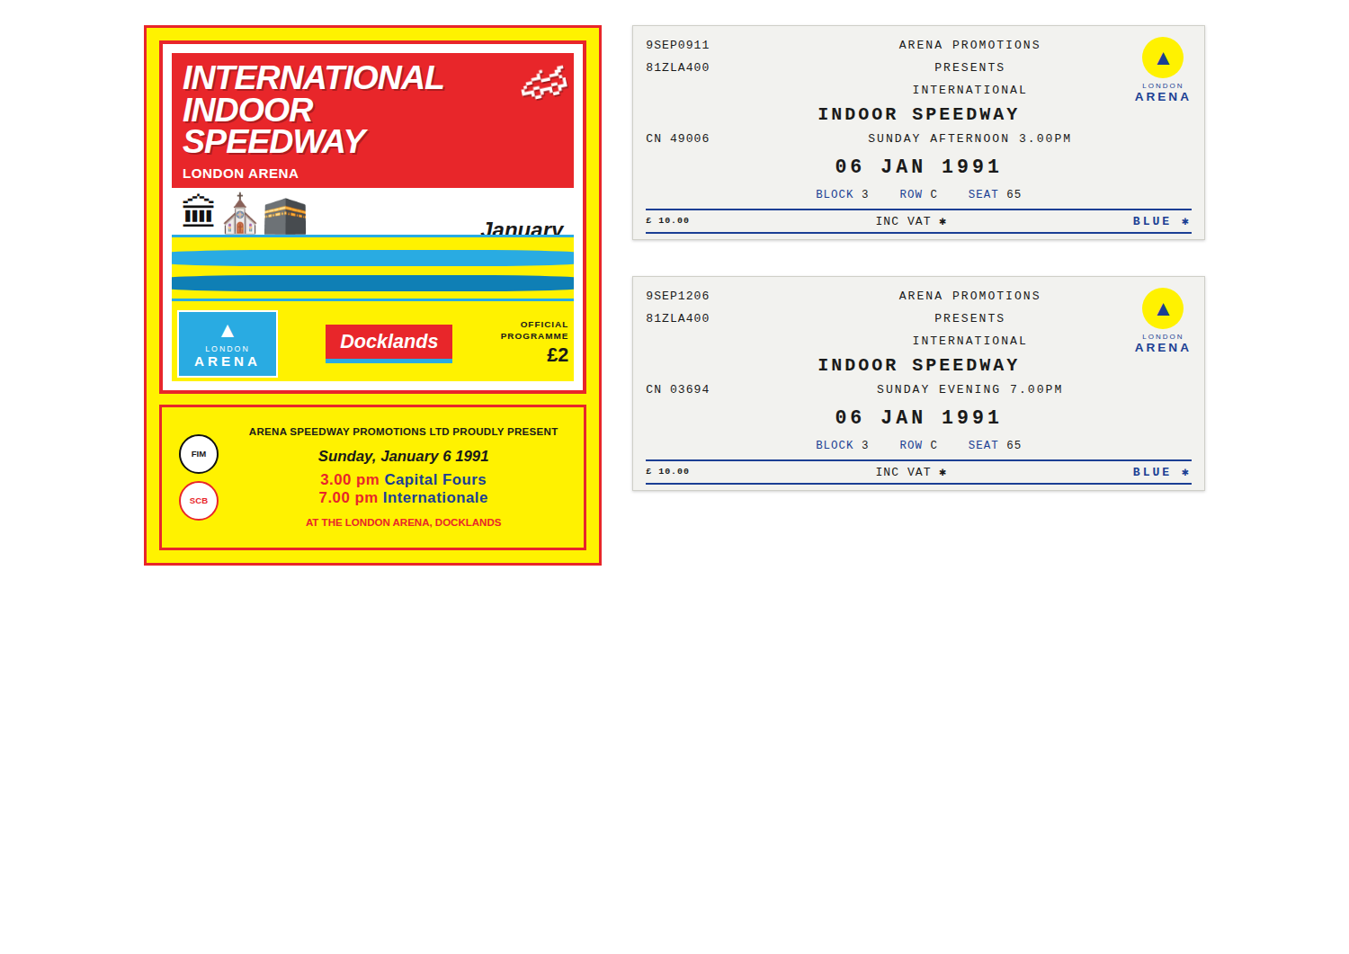International Indoor Speedway, London Arena, Docklands — Sunday 6 January 1991: programme cover and two admission tickets
🏎
International
Indoor
Speedway
London Arena
January
1991
🏛⛪🕋
▲
LONDON
ARENA
Docklands
OFFICIAL
PROGRAMME £2
FIM
SCB
Arena Speedway Promotions Ltd proudly present
Sunday, January 6 1991
3.00 pm Capital Fours
7.00 pm Internationale
At the London Arena, Docklands
▲
LONDON
ARENA
9SEP0911 ARENA PROMOTIONS
81ZLA400 PRESENTS
INTERNATIONAL
INDOOR SPEEDWAY
CN 49006 SUNDAY AFTERNOON 3.00PM
06 JAN 1991
BLOCK 3 ROW C SEAT 65
£ 10.00 INC VAT ✱ BLUE ✱
▲
LONDON
ARENA
9SEP1206 ARENA PROMOTIONS
81ZLA400 PRESENTS
INTERNATIONAL
INDOOR SPEEDWAY
CN 03694 SUNDAY EVENING 7.00PM
06 JAN 1991
BLOCK 3 ROW C SEAT 65
£ 10.00 INC VAT ✱ BLUE ✱